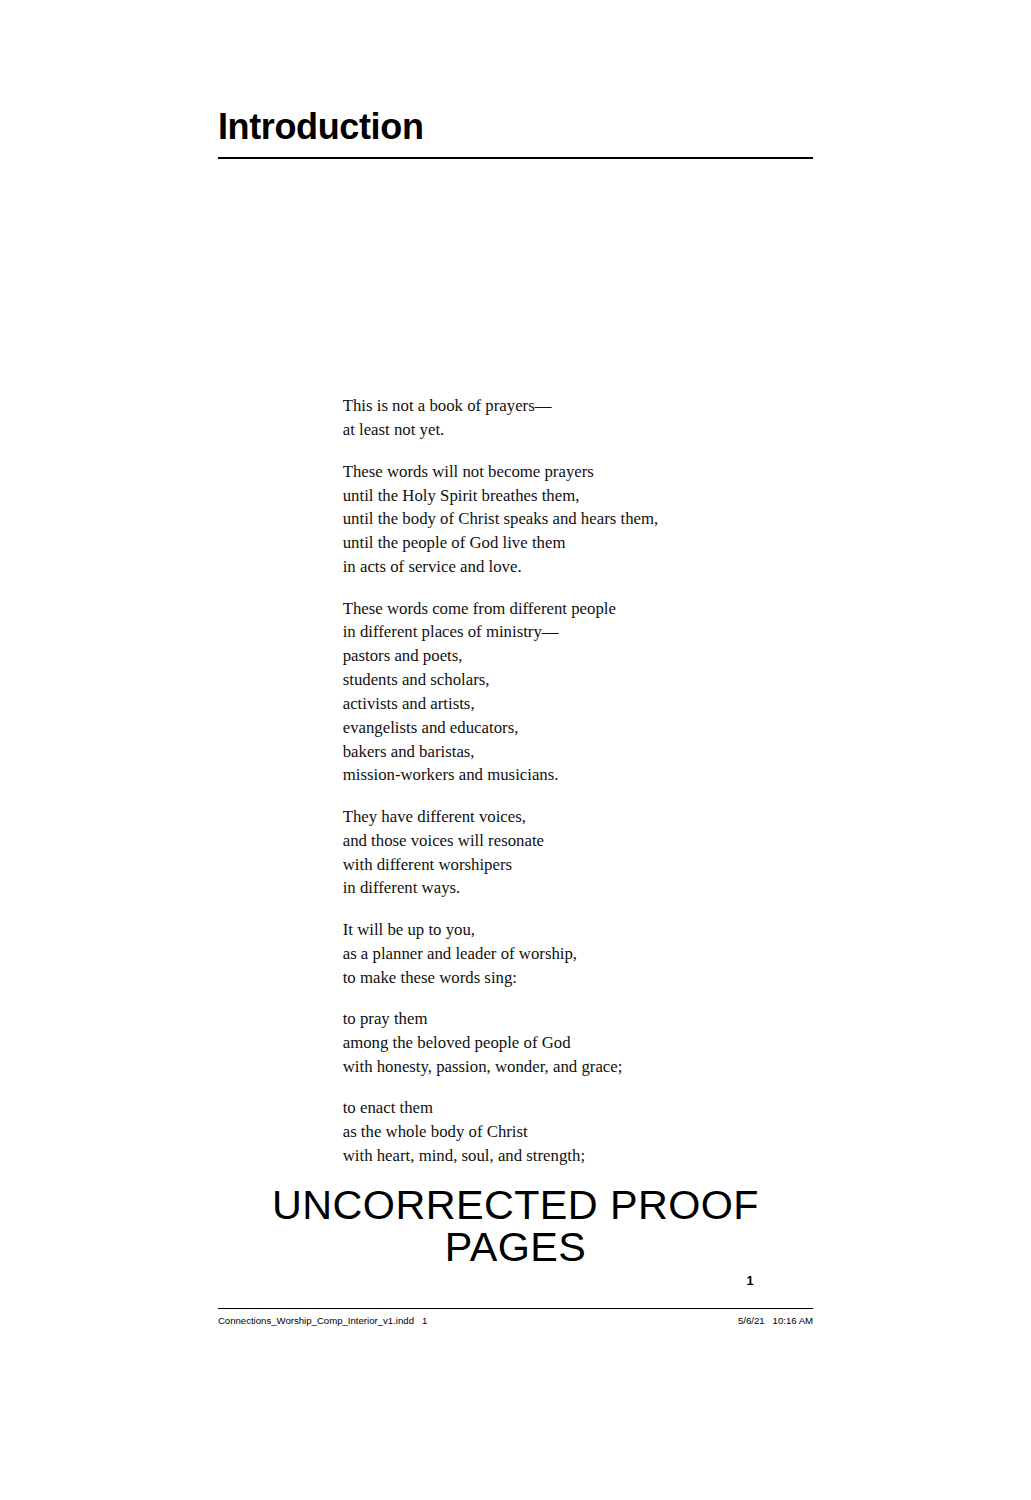Introduction
This is not a book of prayers—
at least not yet.
These words will not become prayers
until the Holy Spirit breathes them,
until the body of Christ speaks and hears them,
until the people of God live them
in acts of service and love.
These words come from different people
in different places of ministry—
pastors and poets,
students and scholars,
activists and artists,
evangelists and educators,
bakers and baristas,
mission-workers and musicians.
They have different voices,
and those voices will resonate
with different worshipers
in different ways.
It will be up to you,
as a planner and leader of worship,
to make these words sing:
to pray them
among the beloved people of God
with honesty, passion, wonder, and grace;
to enact them
as the whole body of Christ
with heart, mind, soul, and strength;
1
UNCORRECTED PROOF PAGES
Connections_Worship_Comp_Interior_v1.indd 1 5/6/21 10:16 AM